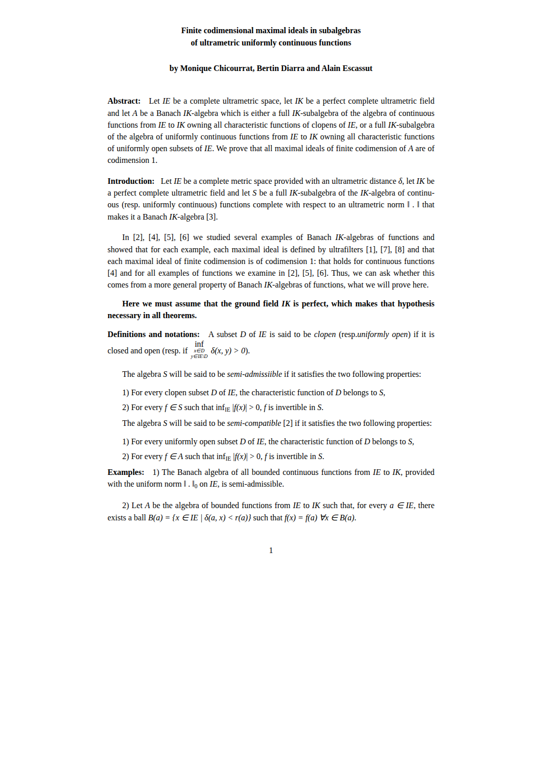Finite codimensional maximal ideals in subalgebras of ultrametric uniformly continuous functions
by Monique Chicourrat, Bertin Diarra and Alain Escassut
Abstract: Let IE be a complete ultrametric space, let IK be a perfect complete ultrametric field and let A be a Banach IK-algebra which is either a full IK-subalgebra of the algebra of continuous functions from IE to IK owning all characteristic functions of clopens of IE, or a full IK-subalgebra of the algebra of uniformly continuous functions from IE to IK owning all characteristic functions of uniformly open subsets of IE. We prove that all maximal ideals of finite codimension of A are of codimension 1.
Introduction: Let IE be a complete metric space provided with an ultrametric distance δ, let IK be a perfect complete ultrametric field and let S be a full IK-subalgebra of the IK-algebra of continuous (resp. uniformly continuous) functions complete with respect to an ultrametric norm ‖ . ‖ that makes it a Banach IK-algebra [3].
In [2], [4], [5], [6] we studied several examples of Banach IK-algebras of functions and showed that for each example, each maximal ideal is defined by ultrafilters [1], [7], [8] and that each maximal ideal of finite codimension is of codimension 1: that holds for continuous functions [4] and for all examples of functions we examine in [2], [5], [6]. Thus, we can ask whether this comes from a more general property of Banach IK-algebras of functions, what we will prove here.
Here we must assume that the ground field IK is perfect, which makes that hypothesis necessary in all theorems.
Definitions and notations: A subset D of IE is said to be clopen (resp.uniformly open) if it is closed and open (resp. if inf x∈D y∈IE\D δ(x, y) > 0).
The algebra S will be said to be semi-admissiible if it satisfies the two following properties:
1) For every clopen subset D of IE, the characteristic function of D belongs to S,
2) For every f ∈ S such that infIE |f(x)| > 0, f is invertible in S.
The algebra S will be said to be semi-compatible [2] if it satisfies the two following properties:
1) For every uniformly open subset D of IE, the characteristic function of D belongs to S,
2) For every f ∈ A such that infIE |f(x)| > 0, f is invertible in S.
Examples: 1) The Banach algebra of all bounded continuous functions from IE to IK, provided with the uniform norm ‖ . ‖0 on IE, is semi-admissible.
2) Let A be the algebra of bounded functions from IE to IK such that, for every a ∈ IE, there exists a ball B(a) = {x ∈ IE | δ(a, x) < r(a)} such that f(x) = f(a) ∀x ∈ B(a).
1